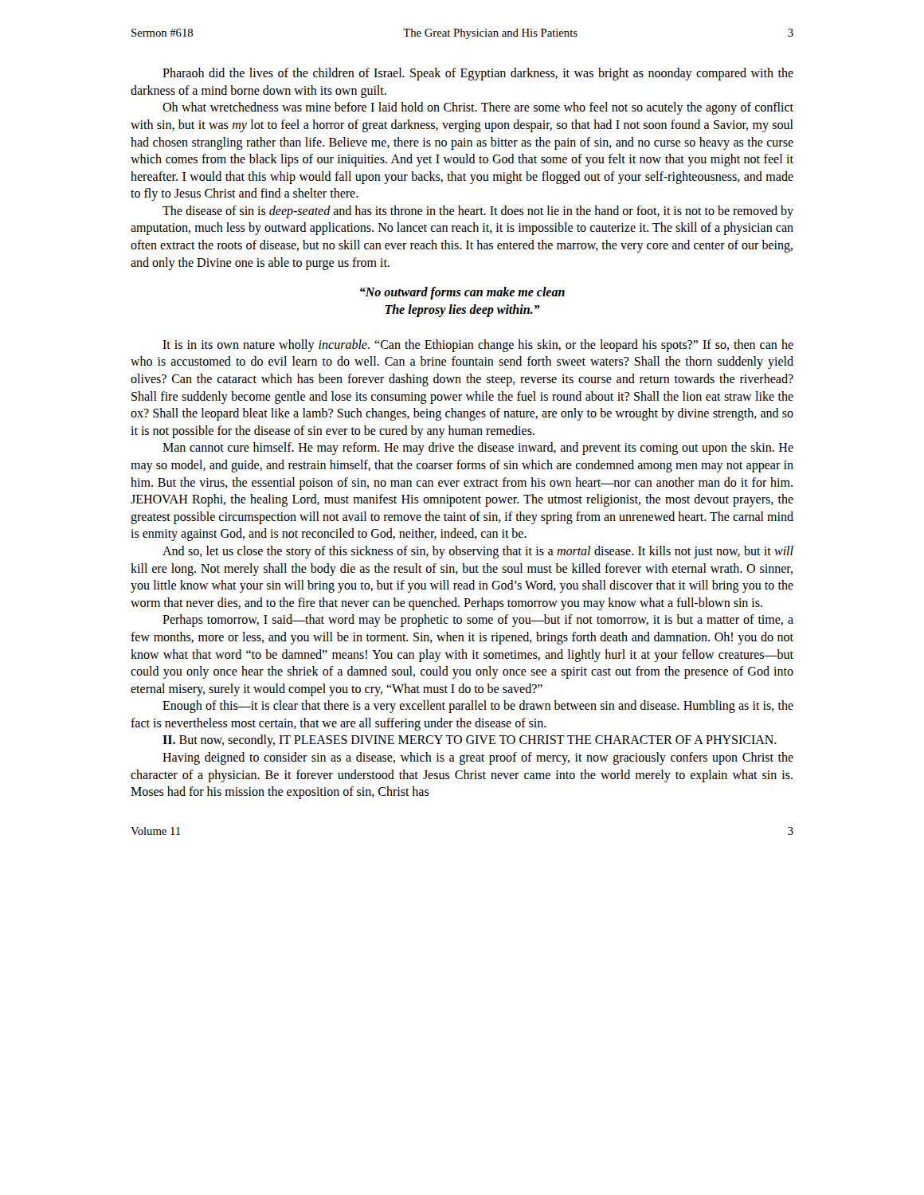Sermon #618 The Great Physician and His Patients 3
Pharaoh did the lives of the children of Israel. Speak of Egyptian darkness, it was bright as noonday compared with the darkness of a mind borne down with its own guilt.
Oh what wretchedness was mine before I laid hold on Christ. There are some who feel not so acutely the agony of conflict with sin, but it was my lot to feel a horror of great darkness, verging upon despair, so that had I not soon found a Savior, my soul had chosen strangling rather than life. Believe me, there is no pain as bitter as the pain of sin, and no curse so heavy as the curse which comes from the black lips of our iniquities. And yet I would to God that some of you felt it now that you might not feel it hereafter. I would that this whip would fall upon your backs, that you might be flogged out of your self-righteousness, and made to fly to Jesus Christ and find a shelter there.
The disease of sin is deep-seated and has its throne in the heart. It does not lie in the hand or foot, it is not to be removed by amputation, much less by outward applications. No lancet can reach it, it is impossible to cauterize it. The skill of a physician can often extract the roots of disease, but no skill can ever reach this. It has entered the marrow, the very core and center of our being, and only the Divine one is able to purge us from it.
“No outward forms can make me clean
The leprosy lies deep within.”
It is in its own nature wholly incurable. “Can the Ethiopian change his skin, or the leopard his spots?” If so, then can he who is accustomed to do evil learn to do well. Can a brine fountain send forth sweet waters? Shall the thorn suddenly yield olives? Can the cataract which has been forever dashing down the steep, reverse its course and return towards the riverhead? Shall fire suddenly become gentle and lose its consuming power while the fuel is round about it? Shall the lion eat straw like the ox? Shall the leopard bleat like a lamb? Such changes, being changes of nature, are only to be wrought by divine strength, and so it is not possible for the disease of sin ever to be cured by any human remedies.
Man cannot cure himself. He may reform. He may drive the disease inward, and prevent its coming out upon the skin. He may so model, and guide, and restrain himself, that the coarser forms of sin which are condemned among men may not appear in him. But the virus, the essential poison of sin, no man can ever extract from his own heart—nor can another man do it for him. JEHOVAH Rophi, the healing Lord, must manifest His omnipotent power. The utmost religionist, the most devout prayers, the greatest possible circumspection will not avail to remove the taint of sin, if they spring from an unrenewed heart. The carnal mind is enmity against God, and is not reconciled to God, neither, indeed, can it be.
And so, let us close the story of this sickness of sin, by observing that it is a mortal disease. It kills not just now, but it will kill ere long. Not merely shall the body die as the result of sin, but the soul must be killed forever with eternal wrath. O sinner, you little know what your sin will bring you to, but if you will read in God’s Word, you shall discover that it will bring you to the worm that never dies, and to the fire that never can be quenched. Perhaps tomorrow you may know what a full-blown sin is.
Perhaps tomorrow, I said—that word may be prophetic to some of you—but if not tomorrow, it is but a matter of time, a few months, more or less, and you will be in torment. Sin, when it is ripened, brings forth death and damnation. Oh! you do not know what that word “to be damned” means! You can play with it sometimes, and lightly hurl it at your fellow creatures—but could you only once hear the shriek of a damned soul, could you only once see a spirit cast out from the presence of God into eternal misery, surely it would compel you to cry, “What must I do to be saved?”
Enough of this—it is clear that there is a very excellent parallel to be drawn between sin and disease. Humbling as it is, the fact is nevertheless most certain, that we are all suffering under the disease of sin.
II. But now, secondly, IT PLEASES DIVINE MERCY TO GIVE TO CHRIST THE CHARACTER OF A PHYSICIAN.
Having deigned to consider sin as a disease, which is a great proof of mercy, it now graciously confers upon Christ the character of a physician. Be it forever understood that Jesus Christ never came into the world merely to explain what sin is. Moses had for his mission the exposition of sin, Christ has
Volume 11 3